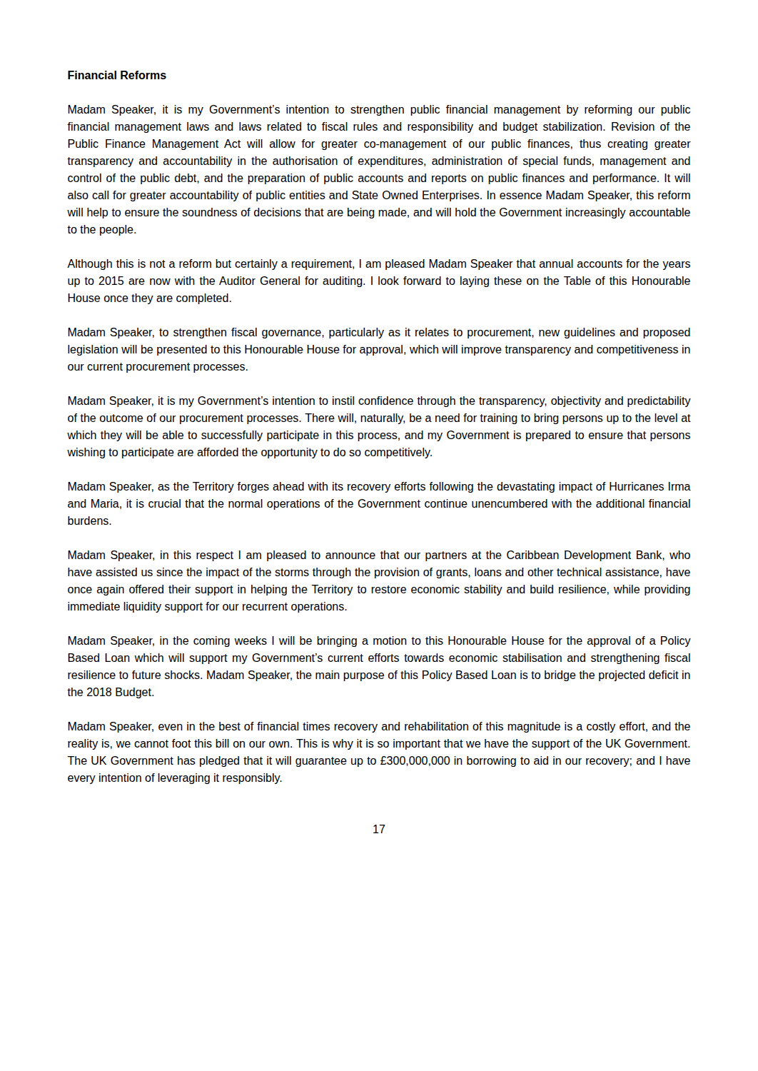Financial Reforms
Madam Speaker, it is my Government’s intention to strengthen public financial management by reforming our public financial management laws and laws related to fiscal rules and responsibility and budget stabilization. Revision of the Public Finance Management Act will allow for greater co-management of our public finances, thus creating greater transparency and accountability in the authorisation of expenditures, administration of special funds, management and control of the public debt, and the preparation of public accounts and reports on public finances and performance. It will also call for greater accountability of public entities and State Owned Enterprises. In essence Madam Speaker, this reform will help to ensure the soundness of decisions that are being made, and will hold the Government increasingly accountable to the people.
Although this is not a reform but certainly a requirement, I am pleased Madam Speaker that annual accounts for the years up to 2015 are now with the Auditor General for auditing. I look forward to laying these on the Table of this Honourable House once they are completed.
Madam Speaker, to strengthen fiscal governance, particularly as it relates to procurement, new guidelines and proposed legislation will be presented to this Honourable House for approval, which will improve transparency and competitiveness in our current procurement processes.
Madam Speaker, it is my Government’s intention to instil confidence through the transparency, objectivity and predictability of the outcome of our procurement processes. There will, naturally, be a need for training to bring persons up to the level at which they will be able to successfully participate in this process, and my Government is prepared to ensure that persons wishing to participate are afforded the opportunity to do so competitively.
Madam Speaker, as the Territory forges ahead with its recovery efforts following the devastating impact of Hurricanes Irma and Maria, it is crucial that the normal operations of the Government continue unencumbered with the additional financial burdens.
Madam Speaker, in this respect I am pleased to announce that our partners at the Caribbean Development Bank, who have assisted us since the impact of the storms through the provision of grants, loans and other technical assistance, have once again offered their support in helping the Territory to restore economic stability and build resilience, while providing immediate liquidity support for our recurrent operations.
Madam Speaker, in the coming weeks I will be bringing a motion to this Honourable House for the approval of a Policy Based Loan which will support my Government’s current efforts towards economic stabilisation and strengthening fiscal resilience to future shocks. Madam Speaker, the main purpose of this Policy Based Loan is to bridge the projected deficit in the 2018 Budget.
Madam Speaker, even in the best of financial times recovery and rehabilitation of this magnitude is a costly effort, and the reality is, we cannot foot this bill on our own. This is why it is so important that we have the support of the UK Government. The UK Government has pledged that it will guarantee up to £300,000,000 in borrowing to aid in our recovery; and I have every intention of leveraging it responsibly.
17